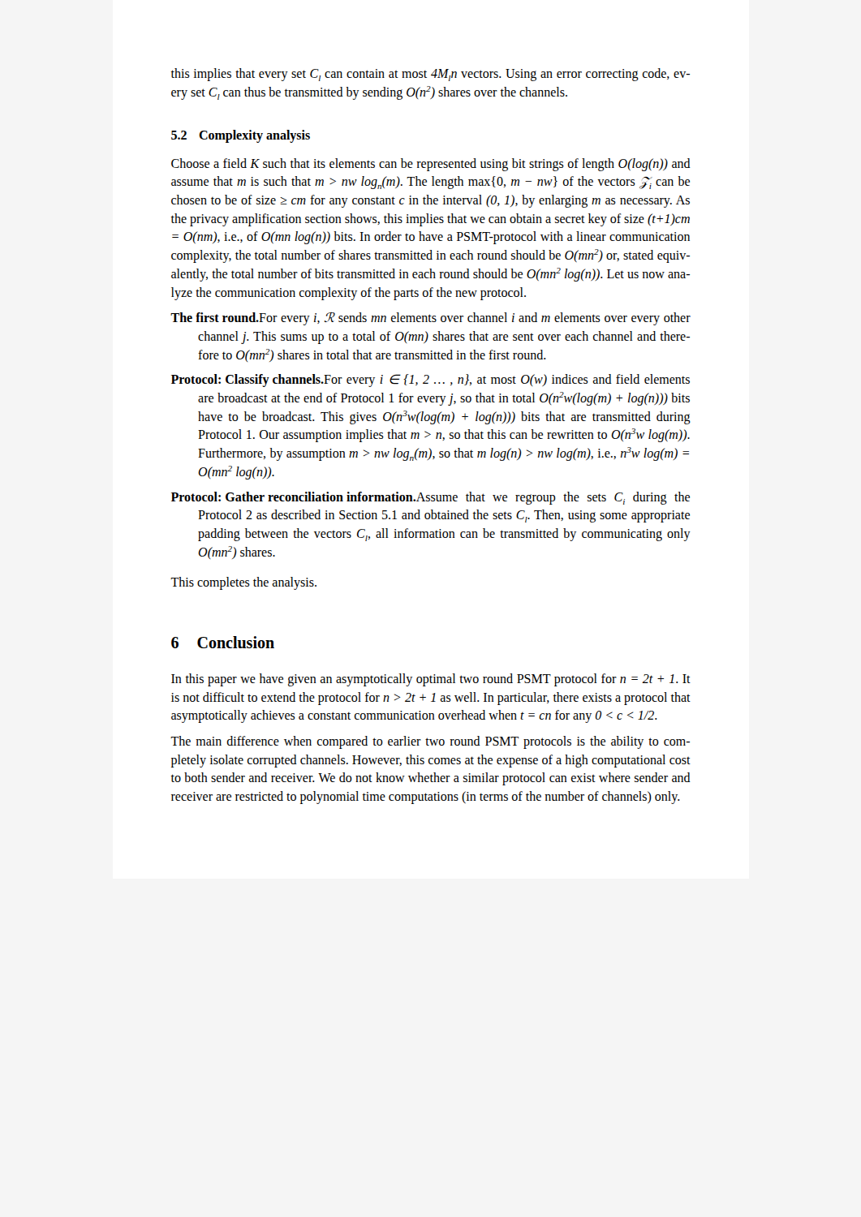this implies that every set Cl can contain at most 4Mln vectors. Using an error correcting code, every set Cl can thus be transmitted by sending O(n2) shares over the channels.
5.2 Complexity analysis
Choose a field K such that its elements can be represented using bit strings of length O(log(n)) and assume that m is such that m > nw logn(m). The length max{0, m − nw} of the vectors 𝒵i can be chosen to be of size ≥ cm for any constant c in the interval (0, 1), by enlarging m as necessary. As the privacy amplification section shows, this implies that we can obtain a secret key of size (t+1)cm = O(nm), i.e., of O(mn log(n)) bits. In order to have a PSMT-protocol with a linear communication complexity, the total number of shares transmitted in each round should be O(mn2) or, stated equivalently, the total number of bits transmitted in each round should be O(mn2 log(n)). Let us now analyze the communication complexity of the parts of the new protocol.
The first round.
For every i, ℛ sends mn elements over channel i and m elements over every other channel j. This sums up to a total of O(mn) shares that are sent over each channel and therefore to O(mn2) shares in total that are transmitted in the first round.
Protocol: Classify channels.
For every i ∈ {1, 2 … , n}, at most O(w) indices and field elements are broadcast at the end of Protocol 1 for every j, so that in total O(n2w(log(m) + log(n))) bits have to be broadcast. This gives O(n3w(log(m) + log(n))) bits that are transmitted during Protocol 1. Our assumption implies that m > n, so that this can be rewritten to O(n3w log(m)). Furthermore, by assumption m > nw logn(m), so that m log(n) > nw log(m), i.e., n3w log(m) = O(mn2 log(n)).
Protocol: Gather reconciliation information.
Assume that we regroup the sets Ci during the Protocol 2 as described in Section 5.1 and obtained the sets Cl. Then, using some appropriate padding between the vectors Cl, all information can be transmitted by communicating only O(mn2) shares.
This completes the analysis.
6 Conclusion
In this paper we have given an asymptotically optimal two round PSMT protocol for n = 2t + 1. It is not difficult to extend the protocol for n > 2t + 1 as well. In particular, there exists a protocol that asymptotically achieves a constant communication overhead when t = cn for any 0 < c < 1/2.
The main difference when compared to earlier two round PSMT protocols is the ability to completely isolate corrupted channels. However, this comes at the expense of a high computational cost to both sender and receiver. We do not know whether a similar protocol can exist where sender and receiver are restricted to polynomial time computations (in terms of the number of channels) only.